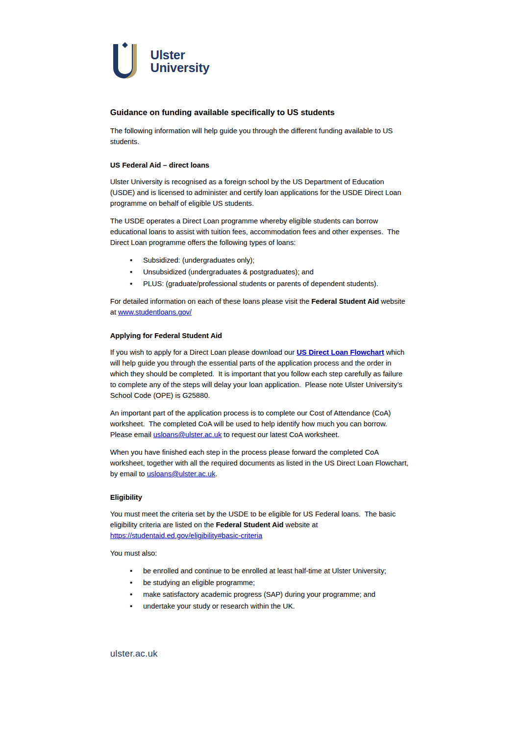Ulster
University
Guidance on funding available specifically to US students
The following information will help guide you through the different funding available to US students.
US Federal Aid – direct loans
Ulster University is recognised as a foreign school by the US Department of Education (USDE) and is licensed to administer and certify loan applications for the USDE Direct Loan programme on behalf of eligible US students.
The USDE operates a Direct Loan programme whereby eligible students can borrow educational loans to assist with tuition fees, accommodation fees and other expenses. The Direct Loan programme offers the following types of loans:
Subsidized: (undergraduates only);
Unsubsidized (undergraduates & postgraduates); and
PLUS: (graduate/professional students or parents of dependent students).
For detailed information on each of these loans please visit the Federal Student Aid website at www.studentloans.gov/
Applying for Federal Student Aid
If you wish to apply for a Direct Loan please download our US Direct Loan Flowchart which will help guide you through the essential parts of the application process and the order in which they should be completed. It is important that you follow each step carefully as failure to complete any of the steps will delay your loan application. Please note Ulster University’s School Code (OPE) is G25880.
An important part of the application process is to complete our Cost of Attendance (CoA) worksheet. The completed CoA will be used to help identify how much you can borrow. Please email usloans@ulster.ac.uk to request our latest CoA worksheet.
When you have finished each step in the process please forward the completed CoA worksheet, together with all the required documents as listed in the US Direct Loan Flowchart, by email to usloans@ulster.ac.uk.
Eligibility
You must meet the criteria set by the USDE to be eligible for US Federal loans. The basic eligibility criteria are listed on the Federal Student Aid website at https://studentaid.ed.gov/eligibility#basic-criteria
You must also:
be enrolled and continue to be enrolled at least half-time at Ulster University;
be studying an eligible programme;
make satisfactory academic progress (SAP) during your programme; and
undertake your study or research within the UK.
ulster.ac.uk